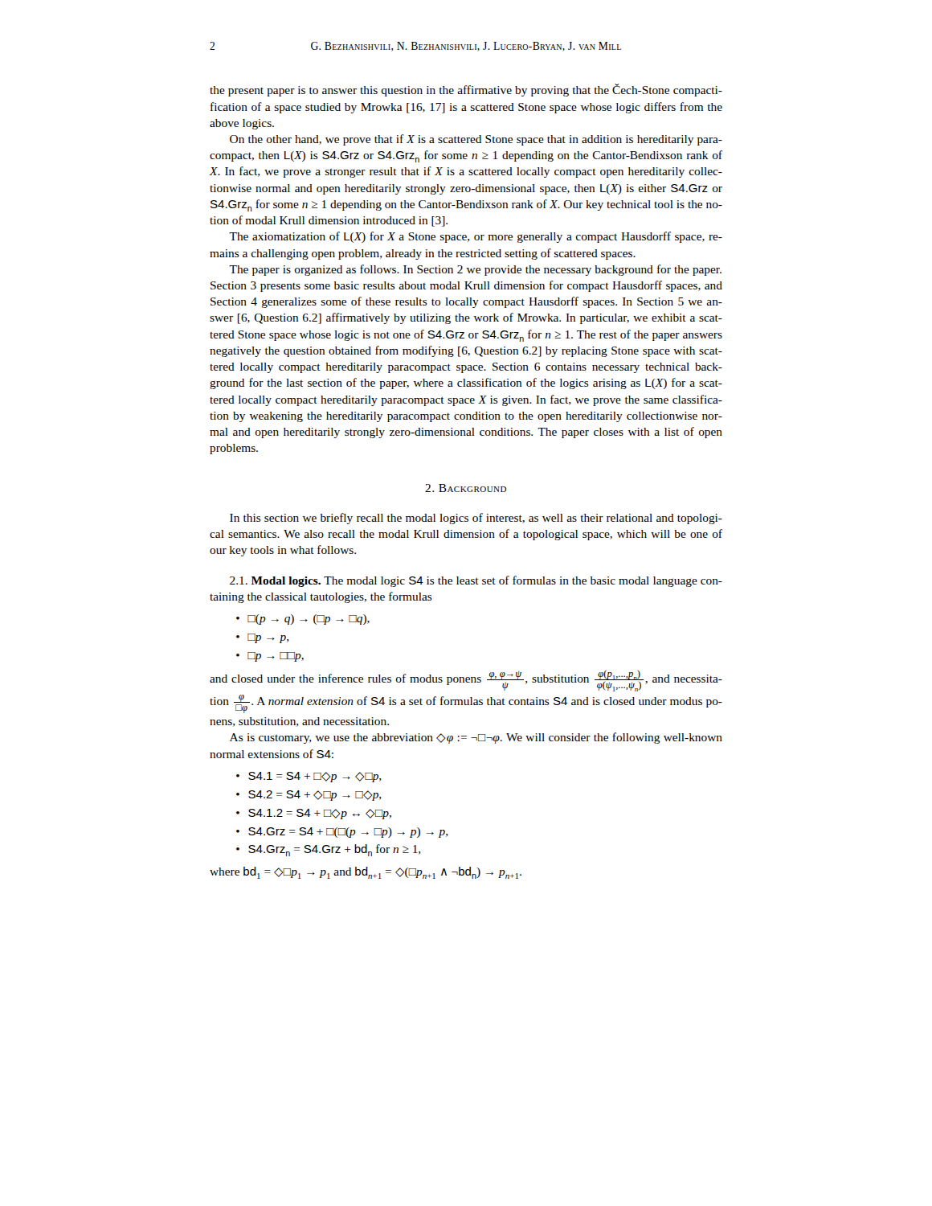2 G. Bezhanishvili, N. Bezhanishvili, J. Lucero-Bryan, J. van Mill
the present paper is to answer this question in the affirmative by proving that the Čech-Stone compactification of a space studied by Mrowka [16, 17] is a scattered Stone space whose logic differs from the above logics.
On the other hand, we prove that if X is a scattered Stone space that in addition is hereditarily paracompact, then L(X) is S4.Grz or S4.Grzn for some n ≥ 1 depending on the Cantor-Bendixson rank of X. In fact, we prove a stronger result that if X is a scattered locally compact open hereditarily collectionwise normal and open hereditarily strongly zero-dimensional space, then L(X) is either S4.Grz or S4.Grzn for some n ≥ 1 depending on the Cantor-Bendixson rank of X. Our key technical tool is the notion of modal Krull dimension introduced in [3].
The axiomatization of L(X) for X a Stone space, or more generally a compact Hausdorff space, remains a challenging open problem, already in the restricted setting of scattered spaces.
The paper is organized as follows. In Section 2 we provide the necessary background for the paper. Section 3 presents some basic results about modal Krull dimension for compact Hausdorff spaces, and Section 4 generalizes some of these results to locally compact Hausdorff spaces. In Section 5 we answer [6, Question 6.2] affirmatively by utilizing the work of Mrowka. In particular, we exhibit a scattered Stone space whose logic is not one of S4.Grz or S4.Grzn for n ≥ 1. The rest of the paper answers negatively the question obtained from modifying [6, Question 6.2] by replacing Stone space with scattered locally compact hereditarily paracompact space. Section 6 contains necessary technical background for the last section of the paper, where a classification of the logics arising as L(X) for a scattered locally compact hereditarily paracompact space X is given. In fact, we prove the same classification by weakening the hereditarily paracompact condition to the open hereditarily collectionwise normal and open hereditarily strongly zero-dimensional conditions. The paper closes with a list of open problems.
2. Background
In this section we briefly recall the modal logics of interest, as well as their relational and topological semantics. We also recall the modal Krull dimension of a topological space, which will be one of our key tools in what follows.
2.1. Modal logics. The modal logic S4 is the least set of formulas in the basic modal language containing the classical tautologies, the formulas
(p → q) → ( p → q),
p → p,
p → p,
and closed under the inference rules of modus ponens φ, φ→ψ ψ, substitution φ(p1,...,pn) φ(ψ1,...,ψn), and necessitation φ φ. A normal extension of S4 is a set of formulas that contains S4 and is closed under modus ponens, substitution, and necessitation.
As is customary, we use the abbreviation φ := ¬ ¬φ. We will consider the following well-known normal extensions of S4:
S4.1 = S4 + p → p,
S4.2 = S4 + p → p,
S4.1.2 = S4 + p ↔ p,
S4.Grz = S4 + ( (p → p) → p) → p,
S4.Grzn = S4.Grz + bdn for n ≥ 1,
where bd1 = p1 → p1 and bdn+1 = ( pn+1 ∧ ¬bdn) → pn+1.